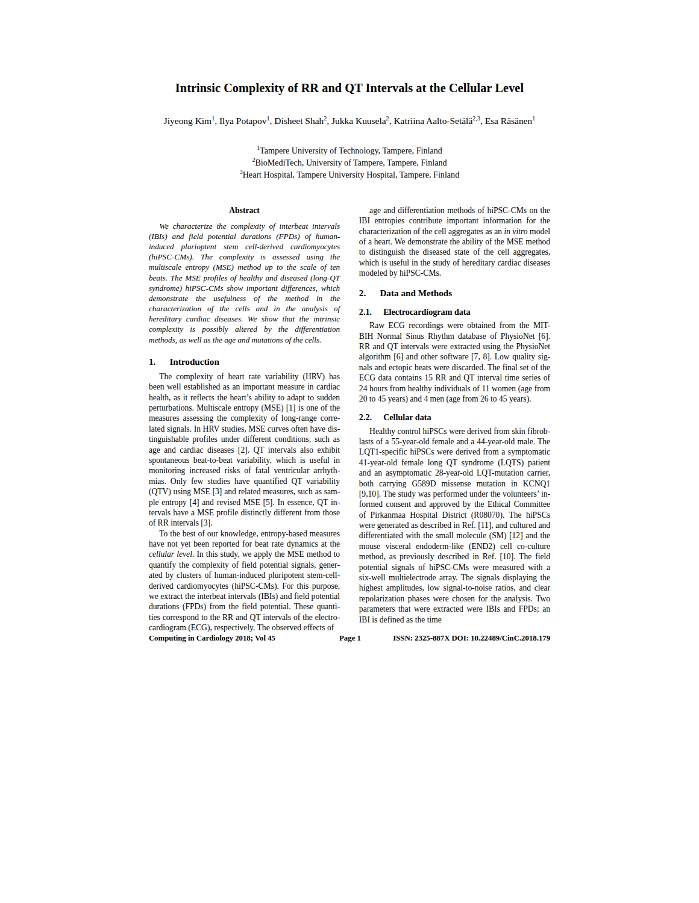Intrinsic Complexity of RR and QT Intervals at the Cellular Level
Jiyeong Kim1, Ilya Potapov1, Disheet Shah2, Jukka Kuusela2, Katriina Aalto-Setälä2,3, Esa Räsänen1
1Tampere University of Technology, Tampere, Finland
2BioMediTech, University of Tampere, Tampere, Finland
3Heart Hospital, Tampere University Hospital, Tampere, Finland
Abstract
We characterize the complexity of interbeat intervals (IBIs) and field potential durations (FPDs) of human-induced plurioptent stem cell-derived cardiomyocytes (hiPSC-CMs). The complexity is assessed using the multiscale entropy (MSE) method up to the scale of ten beats. The MSE profiles of healthy and diseased (long-QT syndrome) hiPSC-CMs show important differences, which demonstrate the usefulness of the method in the characterization of the cells and in the analysis of hereditary cardiac diseases. We show that the intrinsic complexity is possibly altered by the differentiation methods, as well as the age and mutations of the cells.
1. Introduction
The complexity of heart rate variability (HRV) has been well established as an important measure in cardiac health, as it reflects the heart’s ability to adapt to sudden perturbations. Multiscale entropy (MSE) [1] is one of the measures assessing the complexity of long-range correlated signals. In HRV studies, MSE curves often have distinguishable profiles under different conditions, such as age and cardiac diseases [2]. QT intervals also exhibit spontaneous beat-to-beat variability, which is useful in monitoring increased risks of fatal ventricular arrhythmias. Only few studies have quantified QT variability (QTV) using MSE [3] and related measures, such as sample entropy [4] and revised MSE [5]. In essence, QT intervals have a MSE profile distinctly different from those of RR intervals [3].
To the best of our knowledge, entropy-based measures have not yet been reported for beat rate dynamics at the cellular level. In this study, we apply the MSE method to quantify the complexity of field potential signals, generated by clusters of human-induced pluripotent stem-cell-derived cardiomyocytes (hiPSC-CMs). For this purpose, we extract the interbeat intervals (IBIs) and field potential durations (FPDs) from the field potential. These quantities correspond to the RR and QT intervals of the electrocardiogram (ECG), respectively. The observed effects of
age and differentiation methods of hiPSC-CMs on the IBI entropies contribute important information for the characterization of the cell aggregates as an in vitro model of a heart. We demonstrate the ability of the MSE method to distinguish the diseased state of the cell aggregates, which is useful in the study of hereditary cardiac diseases modeled by hiPSC-CMs.
2. Data and Methods
2.1. Electrocardiogram data
Raw ECG recordings were obtained from the MIT-BIH Normal Sinus Rhythm database of PhysioNet [6]. RR and QT intervals were extracted using the PhysioNet algorithm [6] and other software [7, 8]. Low quality signals and ectopic beats were discarded. The final set of the ECG data contains 15 RR and QT interval time series of 24 hours from healthy individuals of 11 women (age from 20 to 45 years) and 4 men (age from 26 to 45 years).
2.2. Cellular data
Healthy control hiPSCs were derived from skin fibroblasts of a 55-year-old female and a 44-year-old male. The LQT1-specific hiPSCs were derived from a symptomatic 41-year-old female long QT syndrome (LQTS) patient and an asymptomatic 28-year-old LQT-mutation carrier, both carrying G589D missense mutation in KCNQ1 [9,10]. The study was performed under the volunteers’ informed consent and approved by the Ethical Committee of Pirkanmaa Hospital District (R08070). The hiPSCs were generated as described in Ref. [11], and cultured and differentiated with the small molecule (SM) [12] and the mouse visceral endoderm-like (END2) cell co-culture method, as previously described in Ref. [10]. The field potential signals of hiPSC-CMs were measured with a six-well multielectrode array. The signals displaying the highest amplitudes, low signal-to-noise ratios, and clear repolarization phases were chosen for the analysis. Two parameters that were extracted were IBIs and FPDs; an IBI is defined as the time
Computing in Cardiology 2018; Vol 45
Page 1
ISSN: 2325-887X DOI: 10.22489/CinC.2018.179